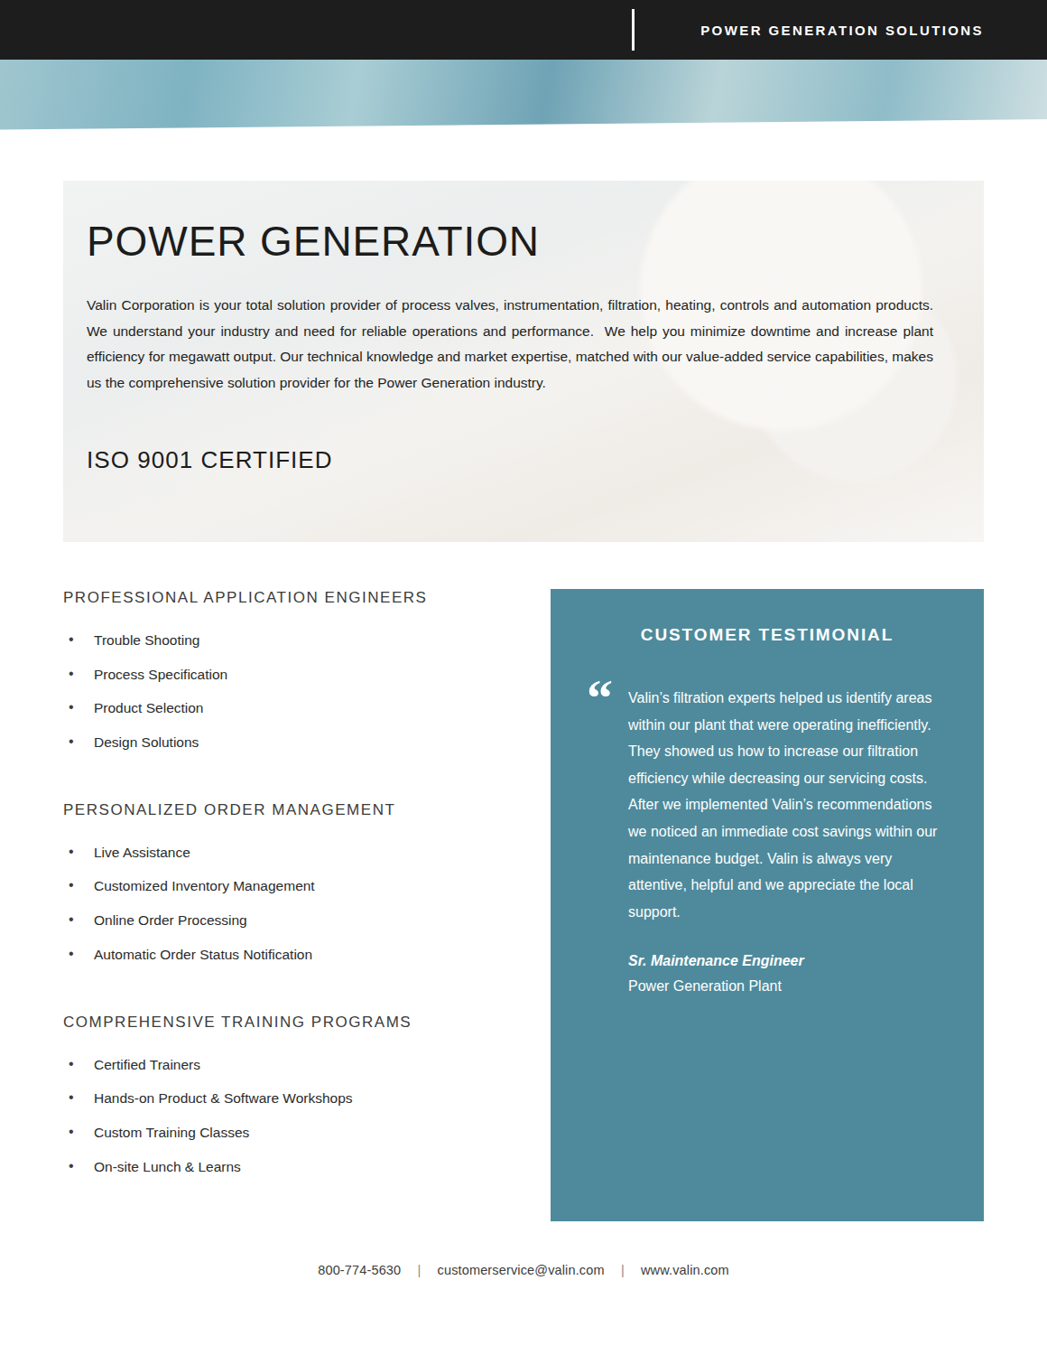Power Generation Solutions
POWER GENERATION
Valin Corporation is your total solution provider of process valves, instrumentation, filtration, heating, controls and automation products. We understand your industry and need for reliable operations and performance. We help you minimize downtime and increase plant efficiency for megawatt output. Our technical knowledge and market expertise, matched with our value-added service capabilities, makes us the comprehensive solution provider for the Power Generation industry.
ISO 9001 CERTIFIED
Professional Application Engineers
Trouble Shooting
Process Specification
Product Selection
Design Solutions
Personalized Order Management
Live Assistance
Customized Inventory Management
Online Order Processing
Automatic Order Status Notification
Comprehensive Training Programs
Certified Trainers
Hands-on Product & Software Workshops
Custom Training Classes
On-site Lunch & Learns
Customer Testimonial
“
Valin’s filtration experts helped us identify areas within our plant that were operating inefficiently. They showed us how to increase our filtration efficiency while decreasing our servicing costs. After we implemented Valin’s recommendations we noticed an immediate cost savings within our maintenance budget. Valin is always very attentive, helpful and we appreciate the local support.
Sr. Maintenance Engineer Power Generation Plant
800-774-5630 | customerservice@valin.com | www.valin.com